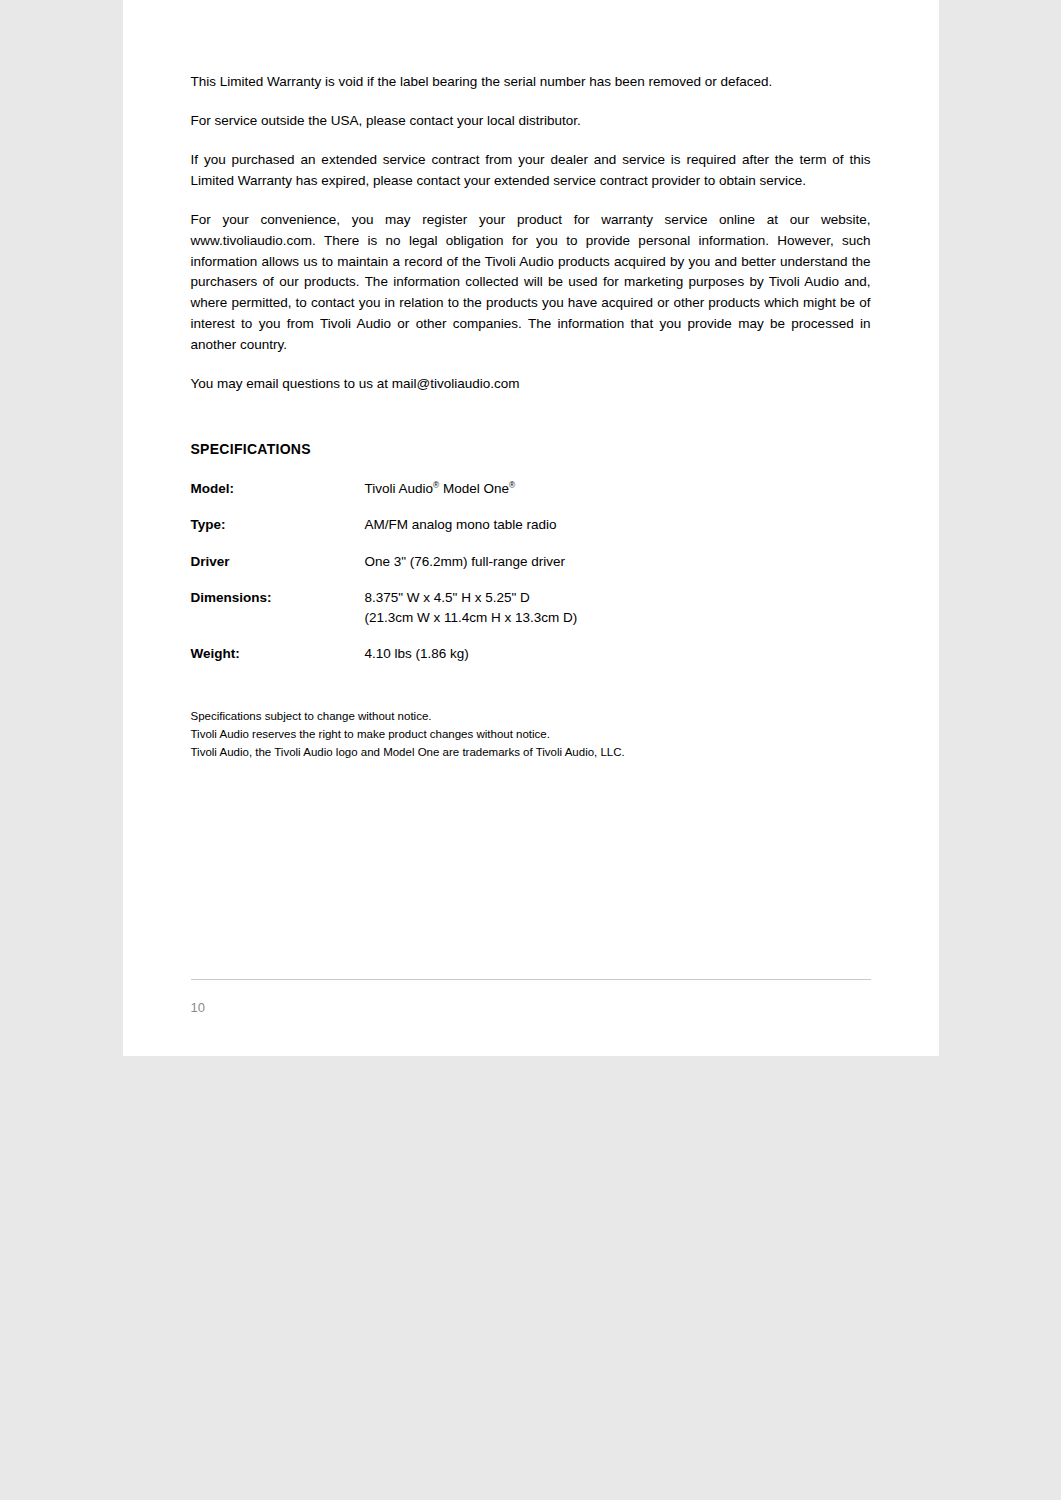This Limited Warranty is void if the label bearing the serial number has been removed or defaced.
For service outside the USA, please contact your local distributor.
If you purchased an extended service contract from your dealer and service is required after the term of this Limited Warranty has expired, please contact your extended service contract provider to obtain service.
For your convenience, you may register your product for warranty service online at our website, www.tivoliaudio.com. There is no legal obligation for you to provide personal information. However, such information allows us to maintain a record of the Tivoli Audio products acquired by you and better understand the purchasers of our products. The information collected will be used for marketing purposes by Tivoli Audio and, where permitted, to contact you in relation to the products you have acquired or other products which might be of interest to you from Tivoli Audio or other companies. The information that you provide may be processed in another country.
You may email questions to us at mail@tivoliaudio.com
SPECIFICATIONS
| Model: | Tivoli Audio ® Model One ® |
| Type: | AM/FM analog mono table radio |
| Driver | One 3" (76.2mm) full-range driver |
| Dimensions: | 8.375" W x 4.5" H x 5.25" D (21.3cm W x 11.4cm H x 13.3cm D) |
| Weight: | 4.10 lbs (1.86 kg) |
Specifications subject to change without notice.
Tivoli Audio reserves the right to make product changes without notice.
Tivoli Audio, the Tivoli Audio logo and Model One are trademarks of Tivoli Audio, LLC.
10